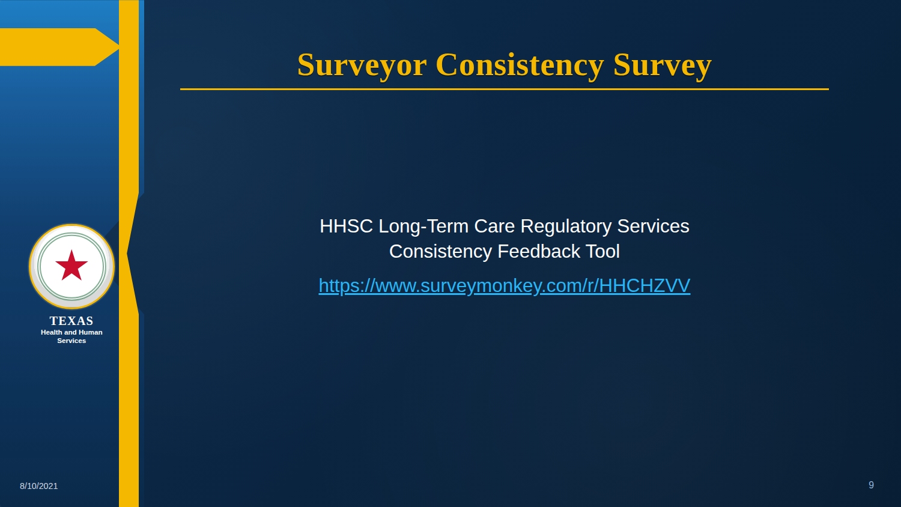TEXAS
Health and Human
Services
Surveyor Consistency Survey
HHSC Long-Term Care Regulatory Services
Consistency Feedback Tool
https://www.surveymonkey.com/r/HHCHZVV
8/10/2021
9